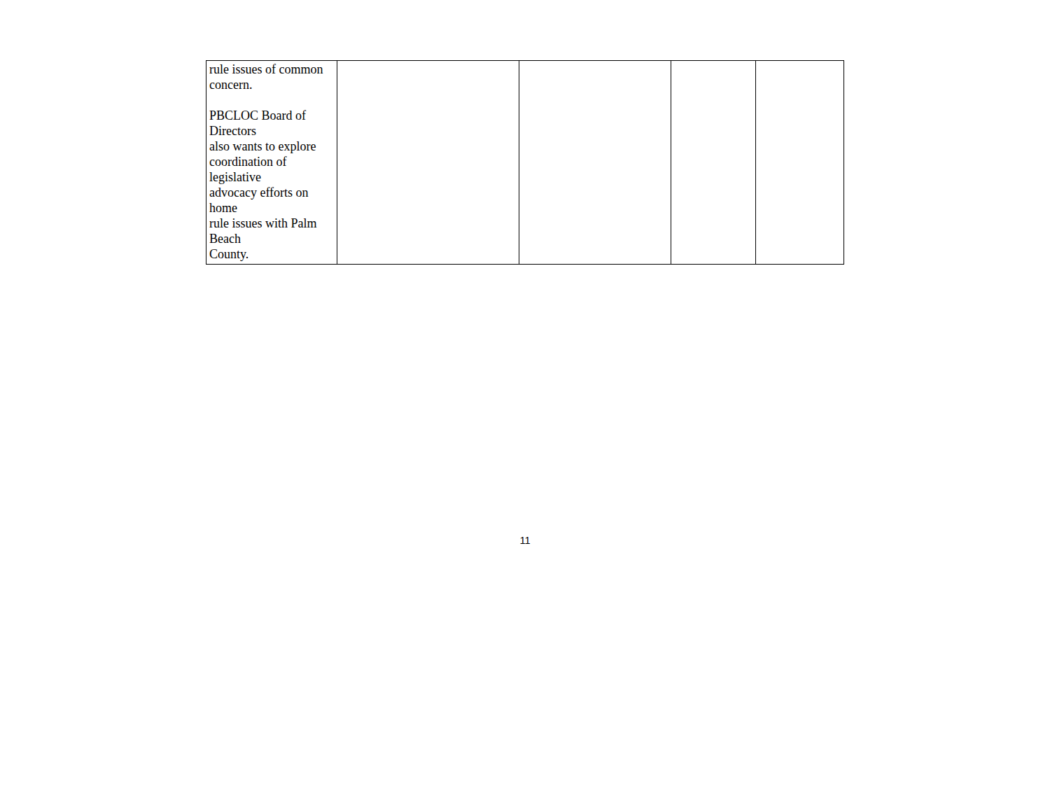| rule issues of common concern. PBCLOC Board of Directors also wants to explore coordination of legislative advocacy efforts on home rule issues with Palm Beach County. | | | | |
11